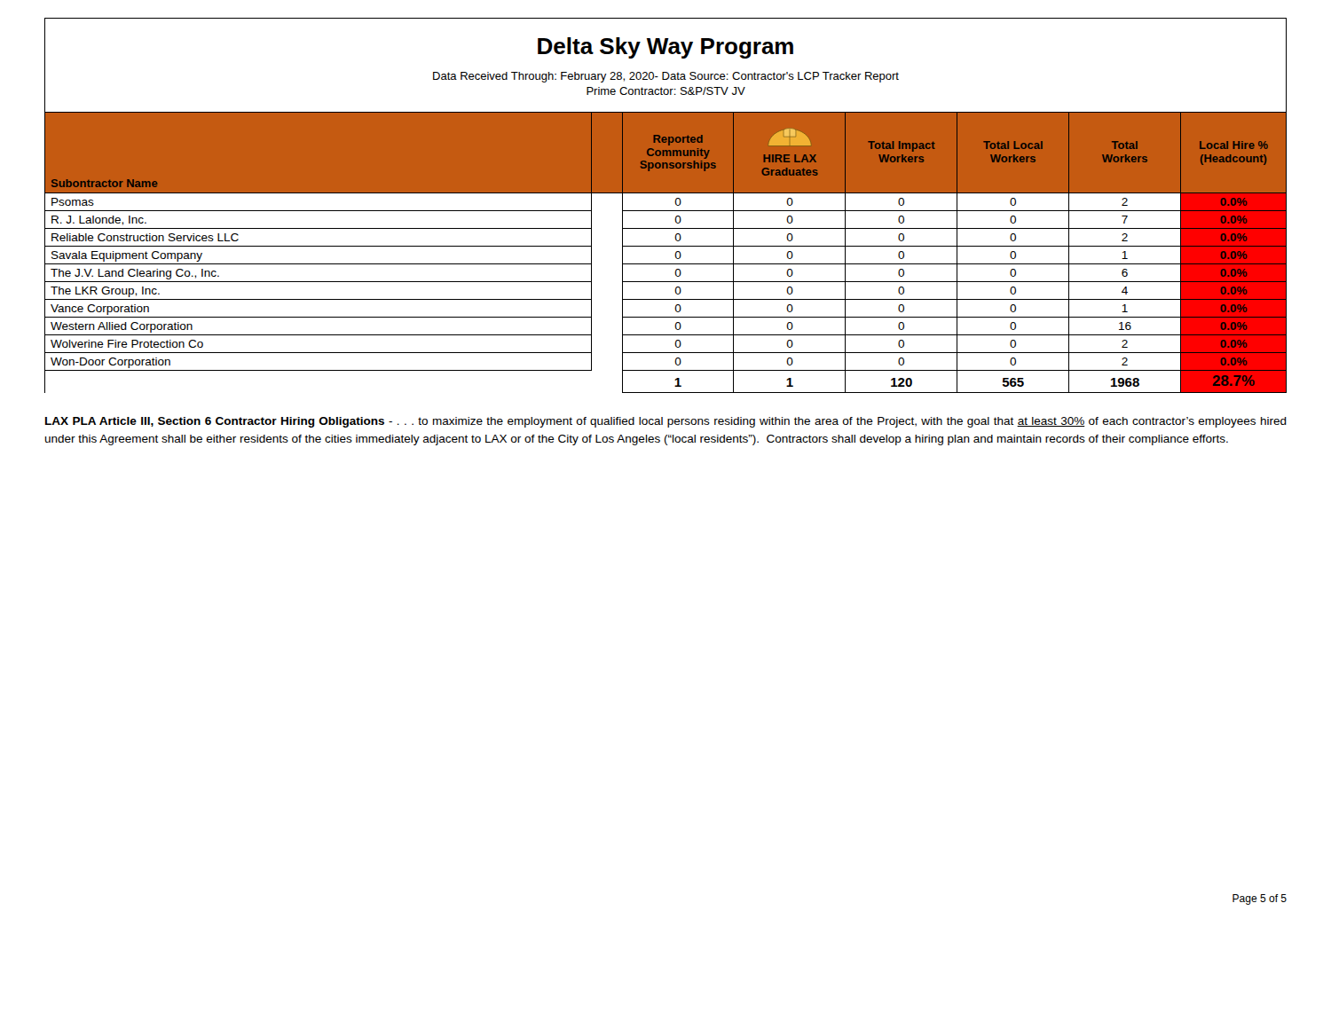Delta Sky Way Program
Data Received Through: February 28, 2020- Data Source: Contractor's LCP Tracker Report
Prime Contractor: S&P/STV JV
| Subontractor Name | | Reported Community Sponsorships | HIRE LAX Graduates | Total Impact Workers | Total Local Workers | Total Workers | Local Hire % (Headcount) |
| --- | --- | --- | --- | --- | --- | --- | --- |
| Psomas | | 0 | 0 | 0 | 0 | 2 | 0.0% |
| R. J. Lalonde, Inc. | | 0 | 0 | 0 | 0 | 7 | 0.0% |
| Reliable Construction Services LLC | | 0 | 0 | 0 | 0 | 2 | 0.0% |
| Savala Equipment Company | | 0 | 0 | 0 | 0 | 1 | 0.0% |
| The J.V. Land Clearing Co., Inc. | | 0 | 0 | 0 | 0 | 6 | 0.0% |
| The LKR Group, Inc. | | 0 | 0 | 0 | 0 | 4 | 0.0% |
| Vance Corporation | | 0 | 0 | 0 | 0 | 1 | 0.0% |
| Western Allied Corporation | | 0 | 0 | 0 | 0 | 16 | 0.0% |
| Wolverine Fire Protection Co | | 0 | 0 | 0 | 0 | 2 | 0.0% |
| Won-Door Corporation | | 0 | 0 | 0 | 0 | 2 | 0.0% |
| | | 1 | 1 | 120 | 565 | 1968 | 28.7% |
LAX PLA Article III, Section 6 Contractor Hiring Obligations - . . . to maximize the employment of qualified local persons residing within the area of the Project, with the goal that at least 30% of each contractor’s employees hired under this Agreement shall be either residents of the cities immediately adjacent to LAX or of the City of Los Angeles (“local residents”). Contractors shall develop a hiring plan and maintain records of their compliance efforts.
Page 5 of 5